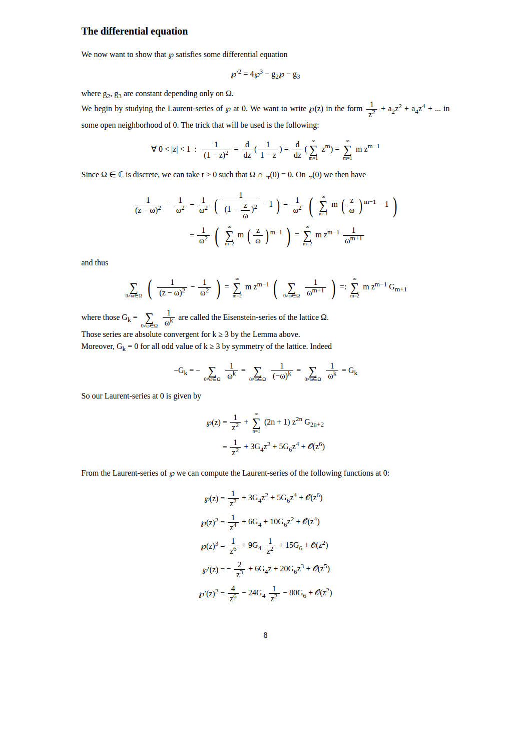The differential equation
We now want to show that ℘ satisfies some differential equation
℘′2 = 4℘3 − g2℘ − g3
where g2, g3 are constant depending only on Ω.
We begin by studying the Laurent-series of ℘ at 0. We want to write ℘(z) in the form 1 z2 + a2z2 + a4z4 + ... in some open neighborhood of 0. The trick that will be used is the following:
∀ 0 < |z| < 1 : 1(1 − z)2 = ddz(11 − z) = ddz(∞∑m=1 zm) = ∞∑m=1 m zm−1
Since Ω ∈ ℂ is discrete, we can take r > 0 such that Ω ∩ 𝅑r(0) = 0. On 𝅑r(0) we then have
1(z − ω)2 − 1 ω2 = 1 ω2 ( 1(1 − zω)2 − 1 ) = 1 ω2 ( ∞∑m=1 m (zω)m−1 − 1 )
= 1 ω2 ( ∞∑m=2 m (zω)m−1 ) = ∞∑m=2 m zm−1 1 ωm+1
and thus
∑0≠ω∈Ω ( 1(z − ω)2 − 1 ω2 ) = ∞∑m=2 m zm−1 ( ∑0≠ω∈Ω 1 ωm+1 ) =: ∞∑m=2 m zm−1 Gm+1
where those Gk = ∑0≠ω∈Ω 1 ωk are called the Eisenstein-series of the lattice Ω.
Those series are absolute convergent for k ≥ 3 by the Lemma above.
Moreover, Gk = 0 for all odd value of k ≥ 3 by symmetry of the lattice. Indeed
−Gk = − ∑0≠ω∈Ω 1 ωk = ∑0≠ω∈Ω 1(−ω)k = ∑0≠ω∈Ω 1 ωk = Gk
So our Laurent-series at 0 is given by
℘(z) = 1 z2 + ∞∑n=1 (2n + 1) z2n G2n+2
= 1 z2 + 3G4z2 + 5G6z4 + 𝒪(z6)
From the Laurent-series of ℘ we can compute the Laurent-series of the following functions at 0:
℘(z) = 1 z2 + 3G4z2 + 5G6z4 + 𝒪(z6)
℘(z)2 = 1 z4 + 6G4 + 10G6z2 + 𝒪(z4)
℘(z)3 = 1 z6 + 9G4 1 z2 + 15G6 + 𝒪(z2)
℘′(z) = − 2 z3 + 6G4z + 20G6z3 + 𝒪(z5)
℘′(z)2 = 4 z6 − 24G4 1 z2 − 80G6 + 𝒪(z2)
8